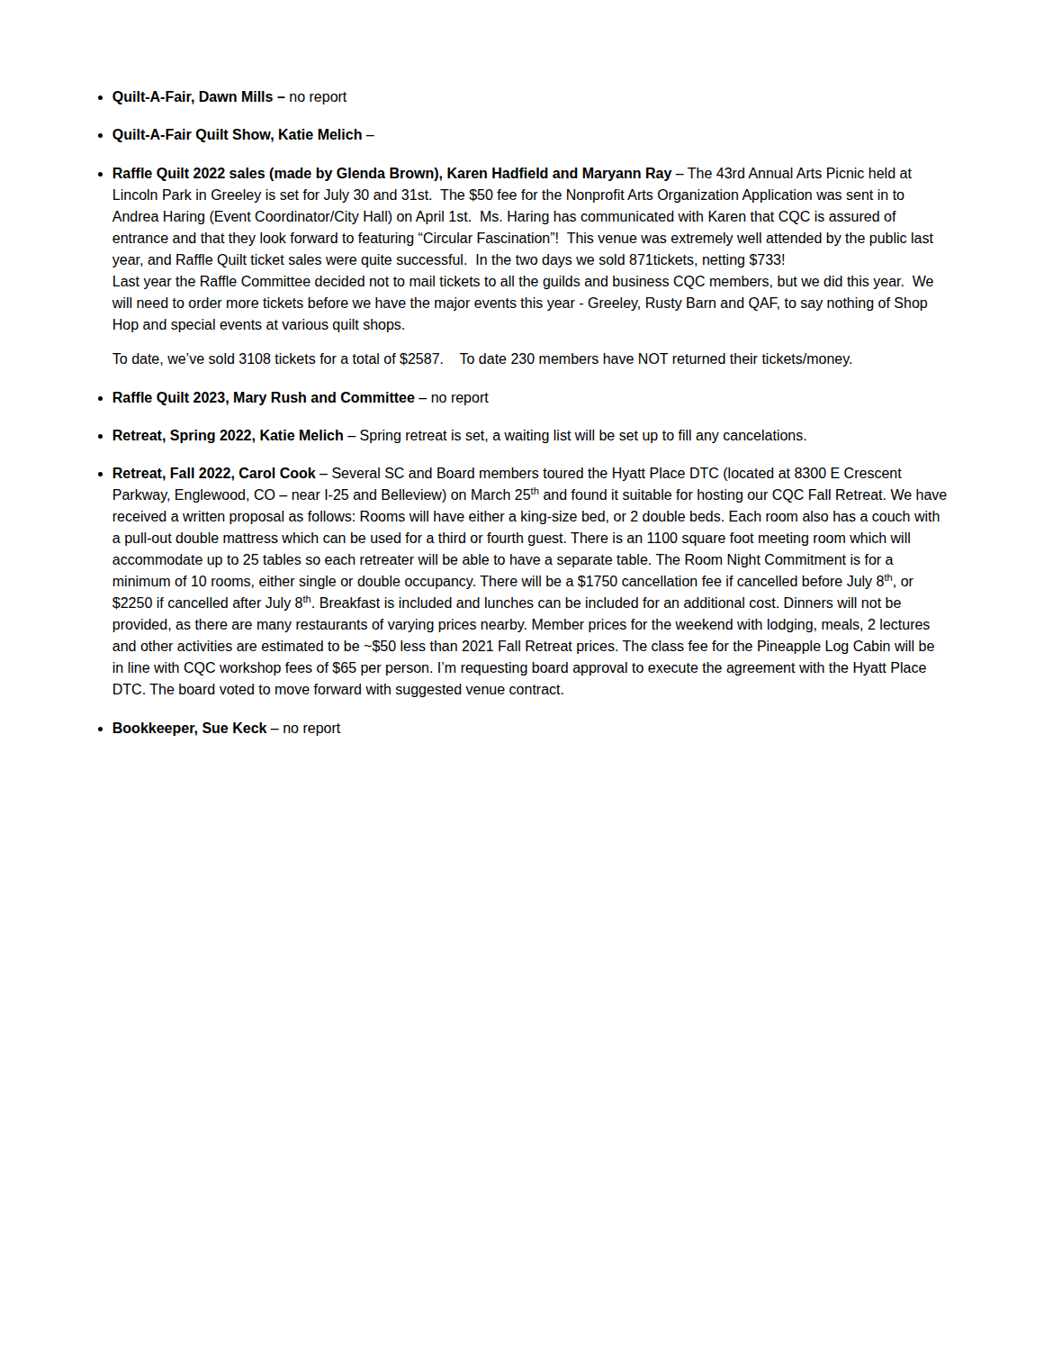Quilt-A-Fair, Dawn Mills – no report
Quilt-A-Fair Quilt Show, Katie Melich –
Raffle Quilt 2022 sales (made by Glenda Brown), Karen Hadfield and Maryann Ray – The 43rd Annual Arts Picnic held at Lincoln Park in Greeley is set for July 30 and 31st. The $50 fee for the Nonprofit Arts Organization Application was sent in to Andrea Haring (Event Coordinator/City Hall) on April 1st. Ms. Haring has communicated with Karen that CQC is assured of entrance and that they look forward to featuring “Circular Fascination”! This venue was extremely well attended by the public last year, and Raffle Quilt ticket sales were quite successful. In the two days we sold 871tickets, netting $733!
Last year the Raffle Committee decided not to mail tickets to all the guilds and business CQC members, but we did this year. We will need to order more tickets before we have the major events this year - Greeley, Rusty Barn and QAF, to say nothing of Shop Hop and special events at various quilt shops.
To date, we’ve sold 3108 tickets for a total of $2587. To date 230 members have NOT returned their tickets/money.
Raffle Quilt 2023, Mary Rush and Committee – no report
Retreat, Spring 2022, Katie Melich – Spring retreat is set, a waiting list will be set up to fill any cancelations.
Retreat, Fall 2022, Carol Cook – Several SC and Board members toured the Hyatt Place DTC (located at 8300 E Crescent Parkway, Englewood, CO – near I-25 and Belleview) on March 25th and found it suitable for hosting our CQC Fall Retreat. We have received a written proposal as follows: Rooms will have either a king-size bed, or 2 double beds. Each room also has a couch with a pull-out double mattress which can be used for a third or fourth guest. There is an 1100 square foot meeting room which will accommodate up to 25 tables so each retreater will be able to have a separate table. The Room Night Commitment is for a minimum of 10 rooms, either single or double occupancy. There will be a $1750 cancellation fee if cancelled before July 8th, or $2250 if cancelled after July 8th. Breakfast is included and lunches can be included for an additional cost. Dinners will not be provided, as there are many restaurants of varying prices nearby. Member prices for the weekend with lodging, meals, 2 lectures and other activities are estimated to be ~$50 less than 2021 Fall Retreat prices. The class fee for the Pineapple Log Cabin will be in line with CQC workshop fees of $65 per person. I’m requesting board approval to execute the agreement with the Hyatt Place DTC. The board voted to move forward with suggested venue contract.
Bookkeeper, Sue Keck – no report